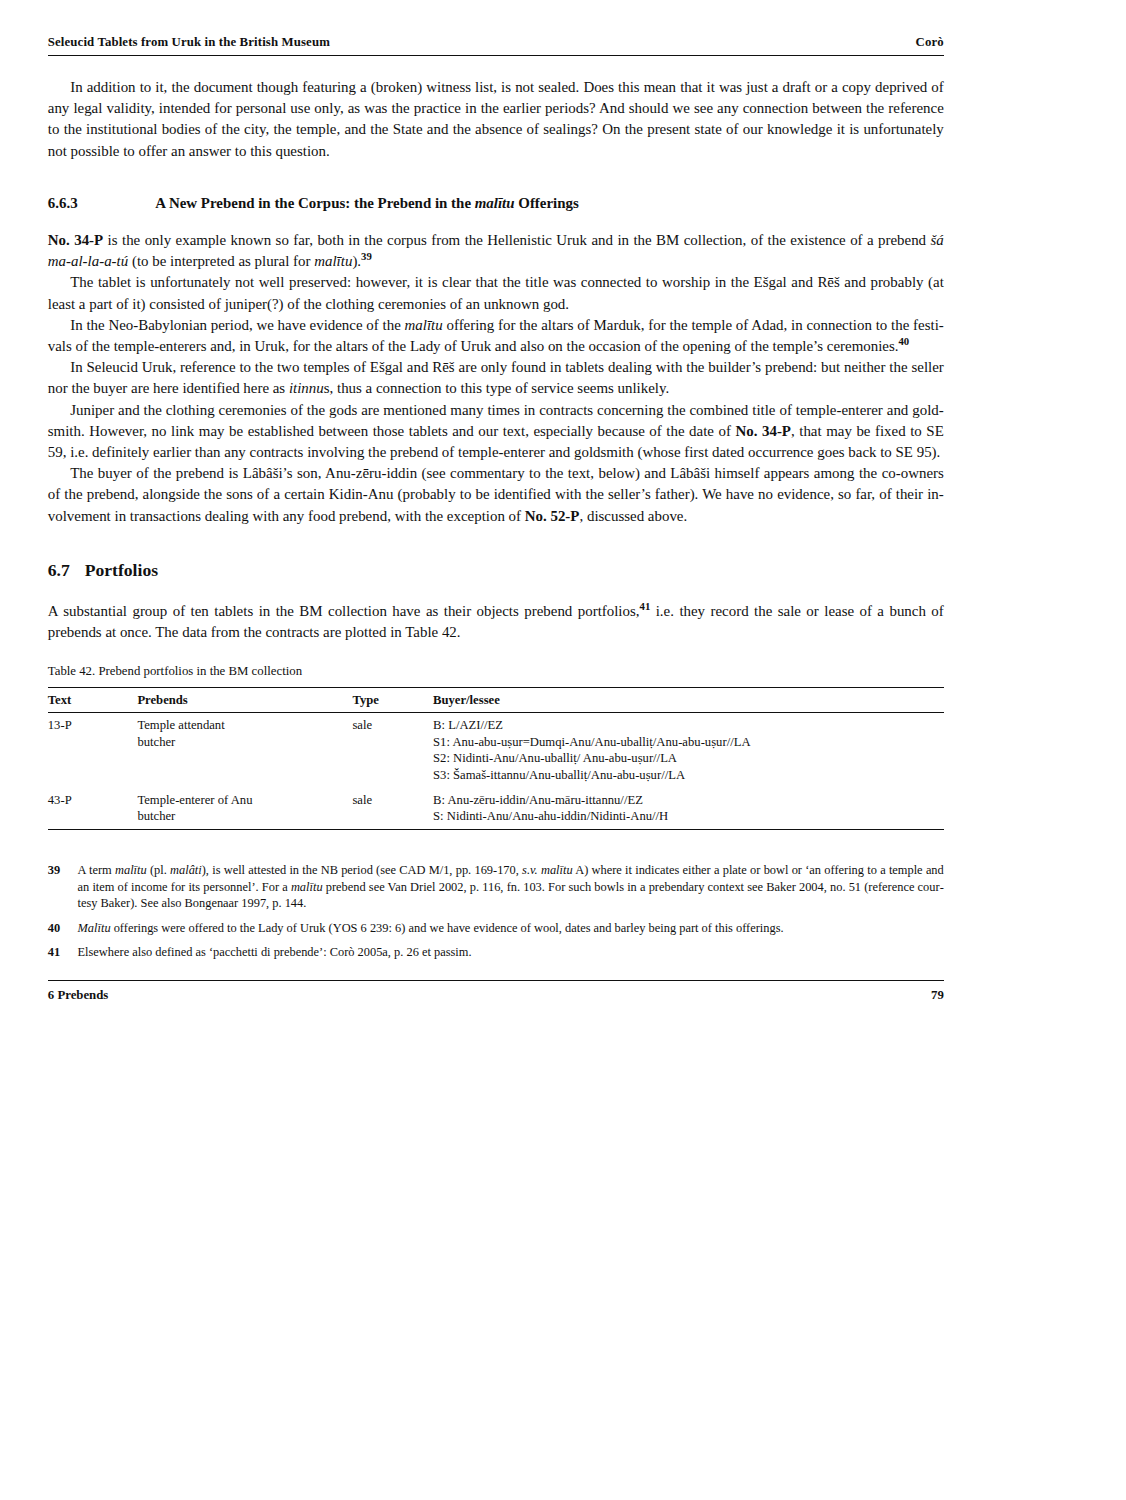Seleucid Tablets from Uruk in the British Museum Corò
In addition to it, the document though featuring a (broken) witness list, is not sealed. Does this mean that it was just a draft or a copy deprived of any legal validity, intended for personal use only, as was the practice in the earlier periods? And should we see any connection between the reference to the institutional bodies of the city, the temple, and the State and the absence of sealings? On the present state of our knowledge it is unfortunately not possible to offer an answer to this question.
6.6.3 A New Prebend in the Corpus: the Prebend in the malītu Offerings
No. 34-P is the only example known so far, both in the corpus from the Hellenistic Uruk and in the BM collection, of the existence of a prebend šá ma-al-la-a-tú (to be interpreted as plural for malītu).39
The tablet is unfortunately not well preserved: however, it is clear that the title was connected to worship in the Ešgal and Rēš and probably (at least a part of it) consisted of juniper(?) of the clothing ceremonies of an unknown god.
In the Neo-Babylonian period, we have evidence of the malītu offering for the altars of Marduk, for the temple of Adad, in connection to the festivals of the temple-enterers and, in Uruk, for the altars of the Lady of Uruk and also on the occasion of the opening of the temple’s ceremonies.40
In Seleucid Uruk, reference to the two temples of Ešgal and Rēš are only found in tablets dealing with the builder’s prebend: but neither the seller nor the buyer are here identified here as itinnus, thus a connection to this type of service seems unlikely.
Juniper and the clothing ceremonies of the gods are mentioned many times in contracts concerning the combined title of temple-enterer and goldsmith. However, no link may be established between those tablets and our text, especially because of the date of No. 34-P, that may be fixed to SE 59, i.e. definitely earlier than any contracts involving the prebend of temple-enterer and goldsmith (whose first dated occurrence goes back to SE 95).
The buyer of the prebend is Lâbâši’s son, Anu-zēru-iddin (see commentary to the text, below) and Lâbâši himself appears among the co-owners of the prebend, alongside the sons of a certain Kidin-Anu (probably to be identified with the seller’s father). We have no evidence, so far, of their involvement in transactions dealing with any food prebend, with the exception of No. 52-P, discussed above.
6.7 Portfolios
A substantial group of ten tablets in the BM collection have as their objects prebend portfolios,41 i.e. they record the sale or lease of a bunch of prebends at once. The data from the contracts are plotted in Table 42.
Table 42. Prebend portfolios in the BM collection
| Text | Prebends | Type | Buyer/lessee |
| --- | --- | --- | --- |
| 13-P | Temple attendant butcher | sale | B: L/AZI//EZ S1: Anu-abu-uṣur=Dumqi-Anu/Anu-uballiṭ/Anu-abu-uṣur//LA S2: Nidinti-Anu/Anu-uballiṭ/ Anu-abu-uṣur//LA S3: Šamaš-ittannu/Anu-uballiṭ/Anu-abu-uṣur//LA |
| 43-P | Temple-enterer of Anu butcher | sale | B: Anu-zēru-iddin/Anu-māru-ittannu//EZ S: Nidinti-Anu/Anu-ahu-iddin/Nidinti-Anu//H |
39 A term malītu (pl. malâti), is well attested in the NB period (see CAD M/1, pp. 169-170, s.v. malītu A) where it indicates either a plate or bowl or ‘an offering to a temple and an item of income for its personnel’. For a malītu prebend see Van Driel 2002, p. 116, fn. 103. For such bowls in a prebendary context see Baker 2004, no. 51 (reference courtesy Baker). See also Bongenaar 1997, p. 144.
40 Malītu offerings were offered to the Lady of Uruk (YOS 6 239: 6) and we have evidence of wool, dates and barley being part of this offerings.
41 Elsewhere also defined as ‘pacchetti di prebende’: Corò 2005a, p. 26 et passim.
6 Prebends 79